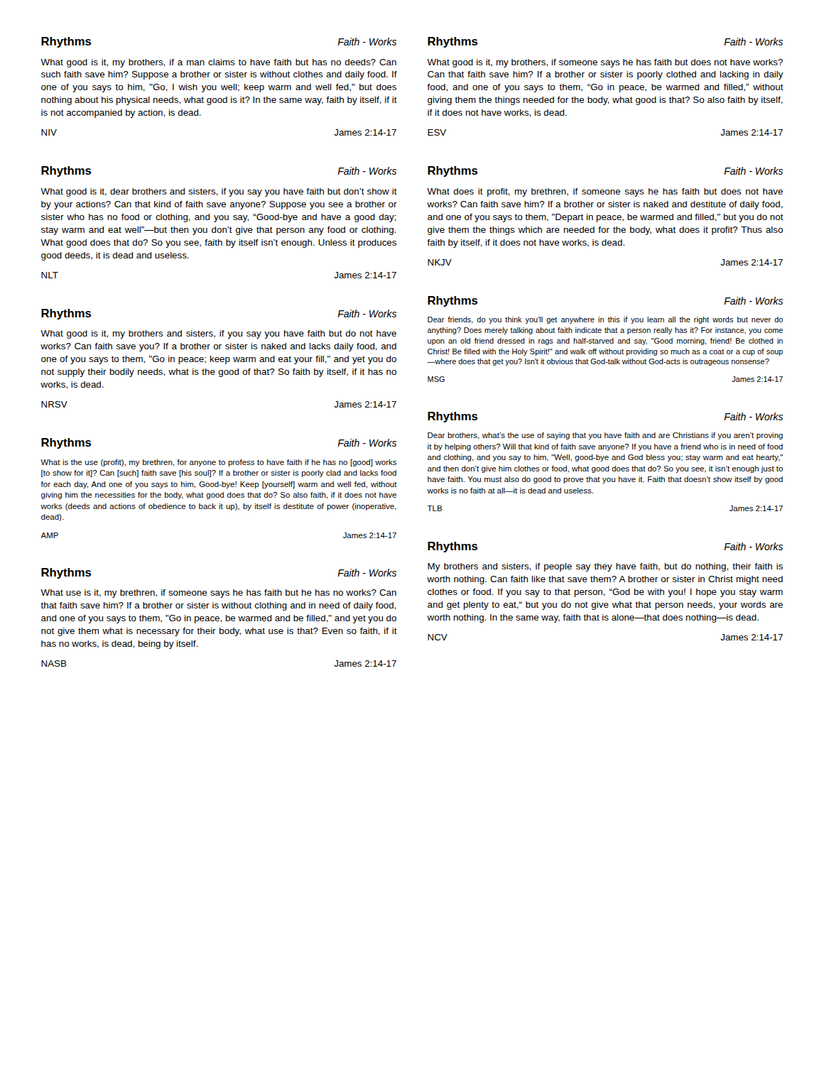Rhythms Faith - Works
What good is it, my brothers, if a man claims to have faith but has no deeds? Can such faith save him? Suppose a brother or sister is without clothes and daily food. If one of you says to him, "Go, I wish you well; keep warm and well fed," but does nothing about his physical needs, what good is it? In the same way, faith by itself, if it is not accompanied by action, is dead.
NIV James 2:14-17
Rhythms Faith - Works
What good is it, dear brothers and sisters, if you say you have faith but don’t show it by your actions? Can that kind of faith save anyone? Suppose you see a brother or sister who has no food or clothing, and you say, “Good-bye and have a good day; stay warm and eat well”—but then you don’t give that person any food or clothing. What good does that do? So you see, faith by itself isn’t enough. Unless it produces good deeds, it is dead and useless.
NLT James 2:14-17
Rhythms Faith - Works
What good is it, my brothers and sisters, if you say you have faith but do not have works? Can faith save you? If a brother or sister is naked and lacks daily food, and one of you says to them, "Go in peace; keep warm and eat your fill," and yet you do not supply their bodily needs, what is the good of that? So faith by itself, if it has no works, is dead.
NRSV James 2:14-17
Rhythms Faith - Works
What is the use (profit), my brethren, for anyone to profess to have faith if he has no [good] works [to show for it]? Can [such] faith save [his soul]? If a brother or sister is poorly clad and lacks food for each day, And one of you says to him, Good-bye! Keep [yourself] warm and well fed, without giving him the necessities for the body, what good does that do? So also faith, if it does not have works (deeds and actions of obedience to back it up), by itself is destitute of power (inoperative, dead).
AMP James 2:14-17
Rhythms Faith - Works
What use is it, my brethren, if someone says he has faith but he has no works? Can that faith save him? If a brother or sister is without clothing and in need of daily food, and one of you says to them, "Go in peace, be warmed and be filled," and yet you do not give them what is necessary for their body, what use is that? Even so faith, if it has no works, is dead, being by itself.
NASB James 2:14-17
Rhythms Faith - Works
What good is it, my brothers, if someone says he has faith but does not have works? Can that faith save him? If a brother or sister is poorly clothed and lacking in daily food, and one of you says to them, “Go in peace, be warmed and filled,” without giving them the things needed for the body, what good is that? So also faith by itself, if it does not have works, is dead.
ESV James 2:14-17
Rhythms Faith - Works
What does it profit, my brethren, if someone says he has faith but does not have works? Can faith save him? If a brother or sister is naked and destitute of daily food, and one of you says to them, "Depart in peace, be warmed and filled," but you do not give them the things which are needed for the body, what does it profit? Thus also faith by itself, if it does not have works, is dead.
NKJV James 2:14-17
Rhythms Faith - Works
Dear friends, do you think you'll get anywhere in this if you learn all the right words but never do anything? Does merely talking about faith indicate that a person really has it? For instance, you come upon an old friend dressed in rags and half-starved and say, "Good morning, friend! Be clothed in Christ! Be filled with the Holy Spirit!" and walk off without providing so much as a coat or a cup of soup—where does that get you? Isn't it obvious that God-talk without God-acts is outrageous nonsense?
MSG James 2:14-17
Rhythms Faith - Works
Dear brothers, what’s the use of saying that you have faith and are Christians if you aren’t proving it by helping others? Will that kind of faith save anyone? If you have a friend who is in need of food and clothing, and you say to him, "Well, good-bye and God bless you; stay warm and eat hearty," and then don’t give him clothes or food, what good does that do? So you see, it isn’t enough just to have faith. You must also do good to prove that you have it. Faith that doesn’t show itself by good works is no faith at all—it is dead and useless.
TLB James 2:14-17
Rhythms Faith - Works
My brothers and sisters, if people say they have faith, but do nothing, their faith is worth nothing. Can faith like that save them? A brother or sister in Christ might need clothes or food. If you say to that person, “God be with you! I hope you stay warm and get plenty to eat,“ but you do not give what that person needs, your words are worth nothing. In the same way, faith that is alone—that does nothing—is dead.
NCV James 2:14-17